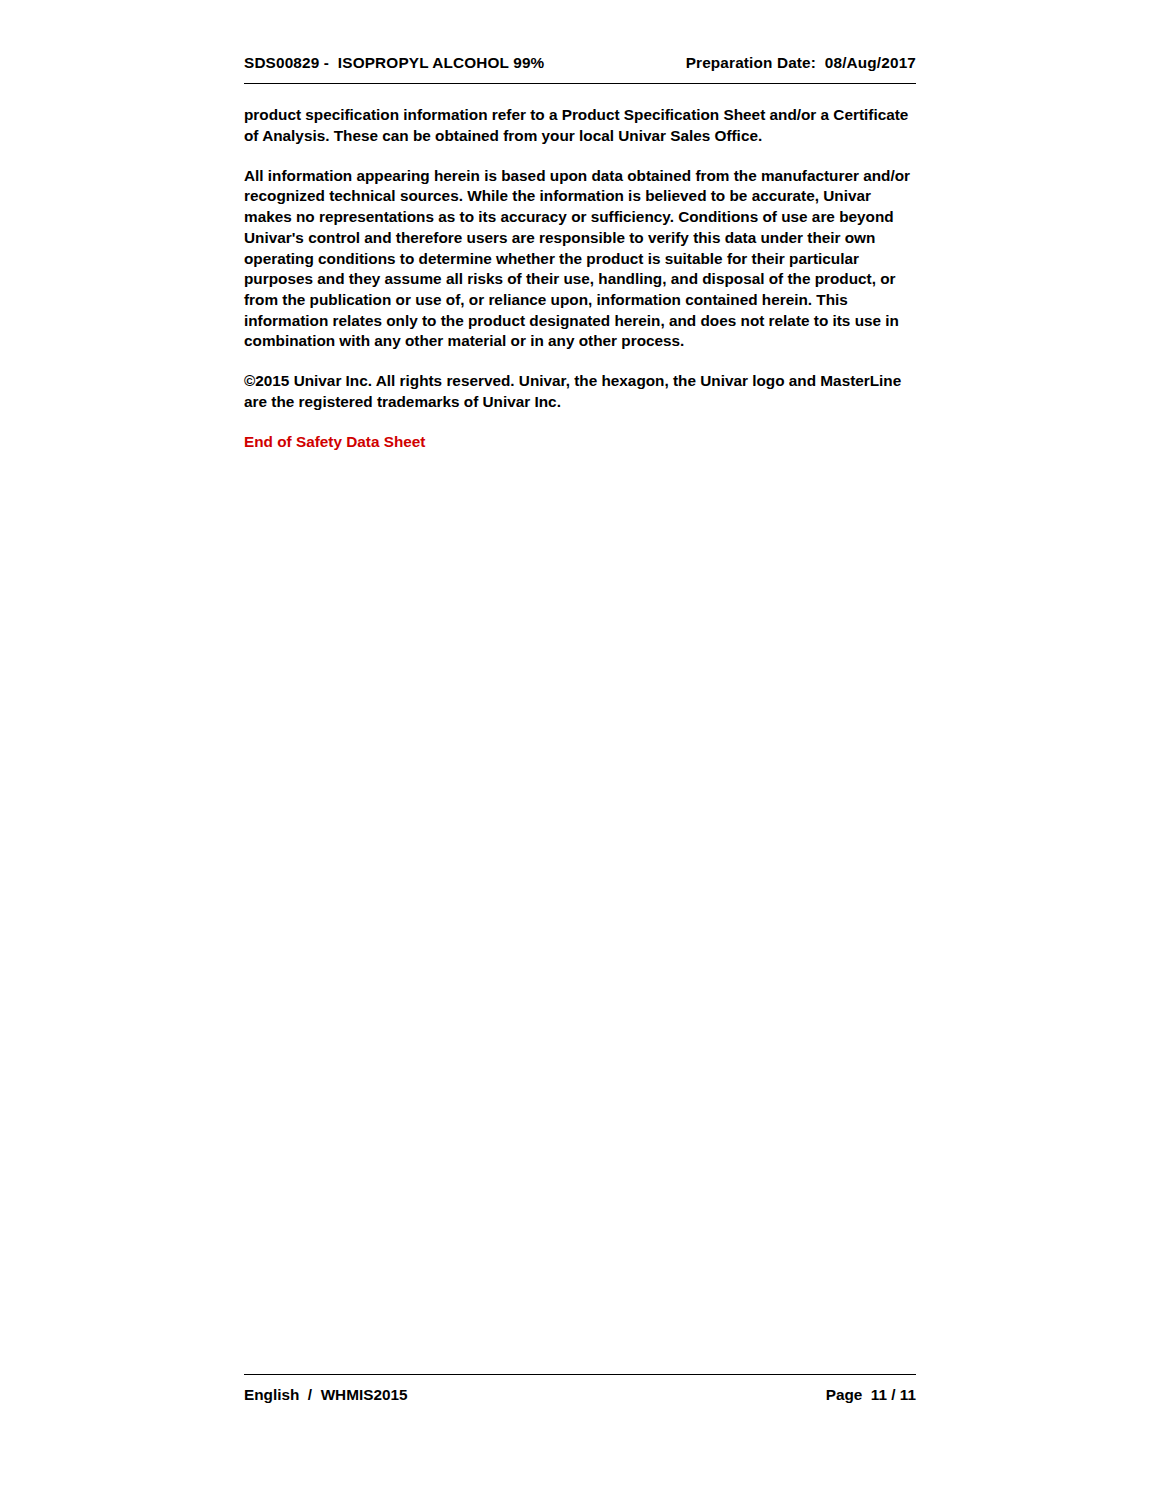SDS00829 - ISOPROPYL ALCOHOL 99% Preparation Date: 08/Aug/2017
product specification information refer to a Product Specification Sheet and/or a Certificate of Analysis. These can be obtained from your local Univar Sales Office.
All information appearing herein is based upon data obtained from the manufacturer and/or recognized technical sources. While the information is believed to be accurate, Univar makes no representations as to its accuracy or sufficiency. Conditions of use are beyond Univar's control and therefore users are responsible to verify this data under their own operating conditions to determine whether the product is suitable for their particular purposes and they assume all risks of their use, handling, and disposal of the product, or from the publication or use of, or reliance upon, information contained herein. This information relates only to the product designated herein, and does not relate to its use in combination with any other material or in any other process.
©2015 Univar Inc. All rights reserved. Univar, the hexagon, the Univar logo and MasterLine are the registered trademarks of Univar Inc.
End of Safety Data Sheet
English / WHMIS2015 Page 11 / 11